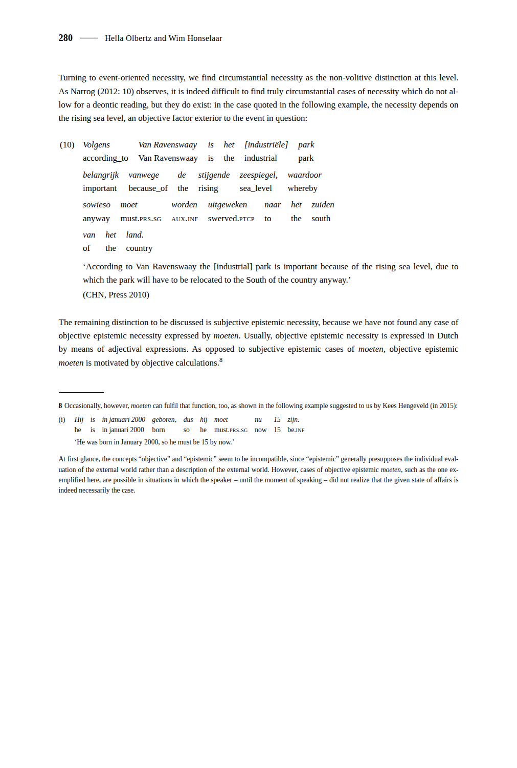280 Hella Olbertz and Wim Honselaar
Turning to event-oriented necessity, we find circumstantial necessity as the non-volitive distinction at this level. As Narrog (2012: 10) observes, it is indeed difficult to find truly circumstantial cases of necessity which do not allow for a deontic reading, but they do exist: in the case quoted in the following example, the necessity depends on the rising sea level, an objective factor exterior to the event in question:
(10)
Volgens according_to Van Ravenswaay Van Ravenswaay is is het the [industriële] industrial park park
belangrijk important vanwege because_of de the stijgende rising zeespiegel, sea_level waardoor whereby
sowieso anyway moet must.prs.sg worden aux.inf uitgeweken swerved.ptcp naar to het the zuiden south
van of het the land. country
‘According to Van Ravenswaay the [industrial] park is important because of the rising sea level, due to which the park will have to be relocated to the South of the country anyway.’
(CHN, Press 2010)
The remaining distinction to be discussed is subjective epistemic necessity, because we have not found any case of objective epistemic necessity expressed by moeten. Usually, objective epistemic necessity is expressed in Dutch by means of adjectival expressions. As opposed to subjective epistemic cases of moeten, objective epistemic moeten is motivated by objective calculations.8
8 Occasionally, however, moeten can fulfil that function, too, as shown in the following example suggested to us by Kees Hengeveld (in 2015):
(i)
Hij he is is in januari 2000 in januari 2000 geboren, born dus so hij he moet must.prs.sg nu now 1515 zijn. be.inf
‘He was born in January 2000, so he must be 15 by now.’
At first glance, the concepts “objective” and “epistemic” seem to be incompatible, since “epistemic” generally presupposes the individual evaluation of the external world rather than a description of the external world. However, cases of objective epistemic moeten, such as the one exemplified here, are possible in situations in which the speaker – until the moment of speaking – did not realize that the given state of affairs is indeed necessarily the case.